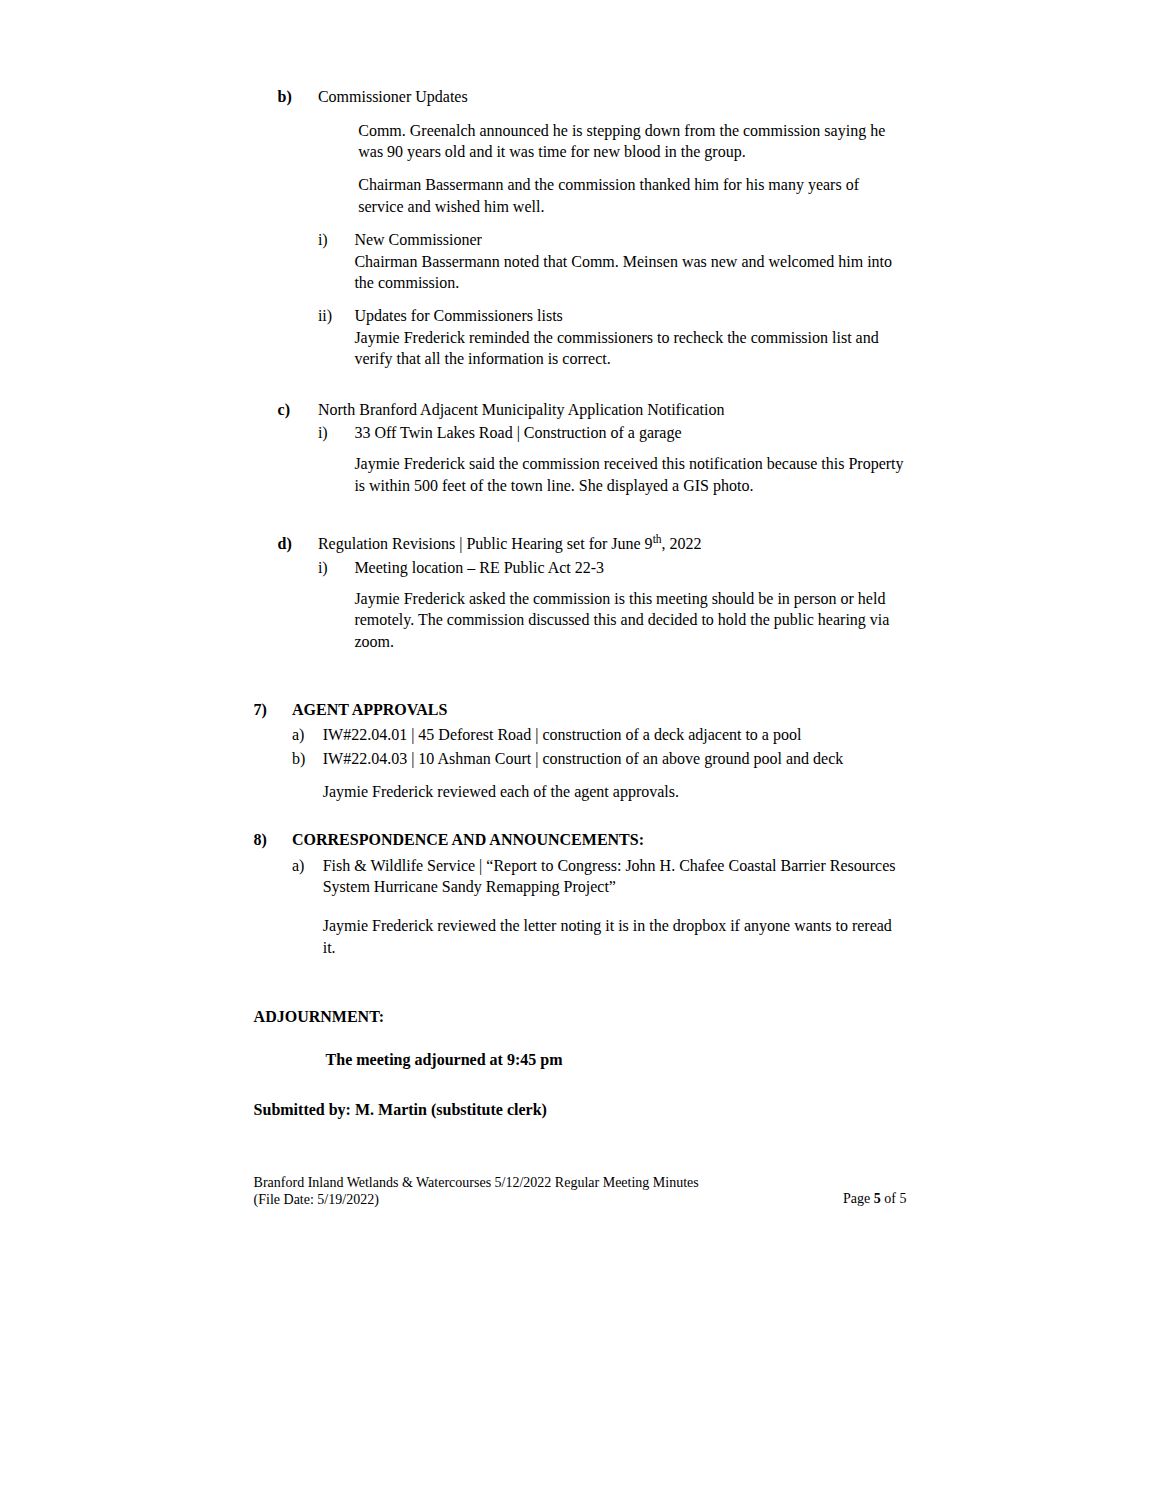b)
Commissioner Updates
Comm. Greenalch announced he is stepping down from the commission saying he was 90 years old and it was time for new blood in the group.
Chairman Bassermann and the commission thanked him for his many years of service and wished him well.
i)
New Commissioner
Chairman Bassermann noted that Comm. Meinsen was new and welcomed him into the commission.
ii)
Updates for Commissioners lists
Jaymie Frederick reminded the commissioners to recheck the commission list and verify that all the information is correct.
c)
North Branford Adjacent Municipality Application Notification
i)
33 Off Twin Lakes Road | Construction of a garage
Jaymie Frederick said the commission received this notification because this Property is within 500 feet of the town line. She displayed a GIS photo.
d)
Regulation Revisions | Public Hearing set for June 9th, 2022
i)
Meeting location – RE Public Act 22-3
Jaymie Frederick asked the commission is this meeting should be in person or held remotely. The commission discussed this and decided to hold the public hearing via zoom.
7)
AGENT APPROVALS
a)
IW#22.04.01 | 45 Deforest Road | construction of a deck adjacent to a pool
b)
IW#22.04.03 | 10 Ashman Court | construction of an above ground pool and deck
Jaymie Frederick reviewed each of the agent approvals.
8)
CORRESPONDENCE AND ANNOUNCEMENTS:
a)
Fish & Wildlife Service | “Report to Congress: John H. Chafee Coastal Barrier Resources System Hurricane Sandy Remapping Project”
Jaymie Frederick reviewed the letter noting it is in the dropbox if anyone wants to reread it.
ADJOURNMENT:
The meeting adjourned at 9:45 pm
Submitted by: M. Martin (substitute clerk)
Branford Inland Wetlands & Watercourses 5/12/2022 Regular Meeting Minutes
(File Date: 5/19/2022)
Page 5 of 5